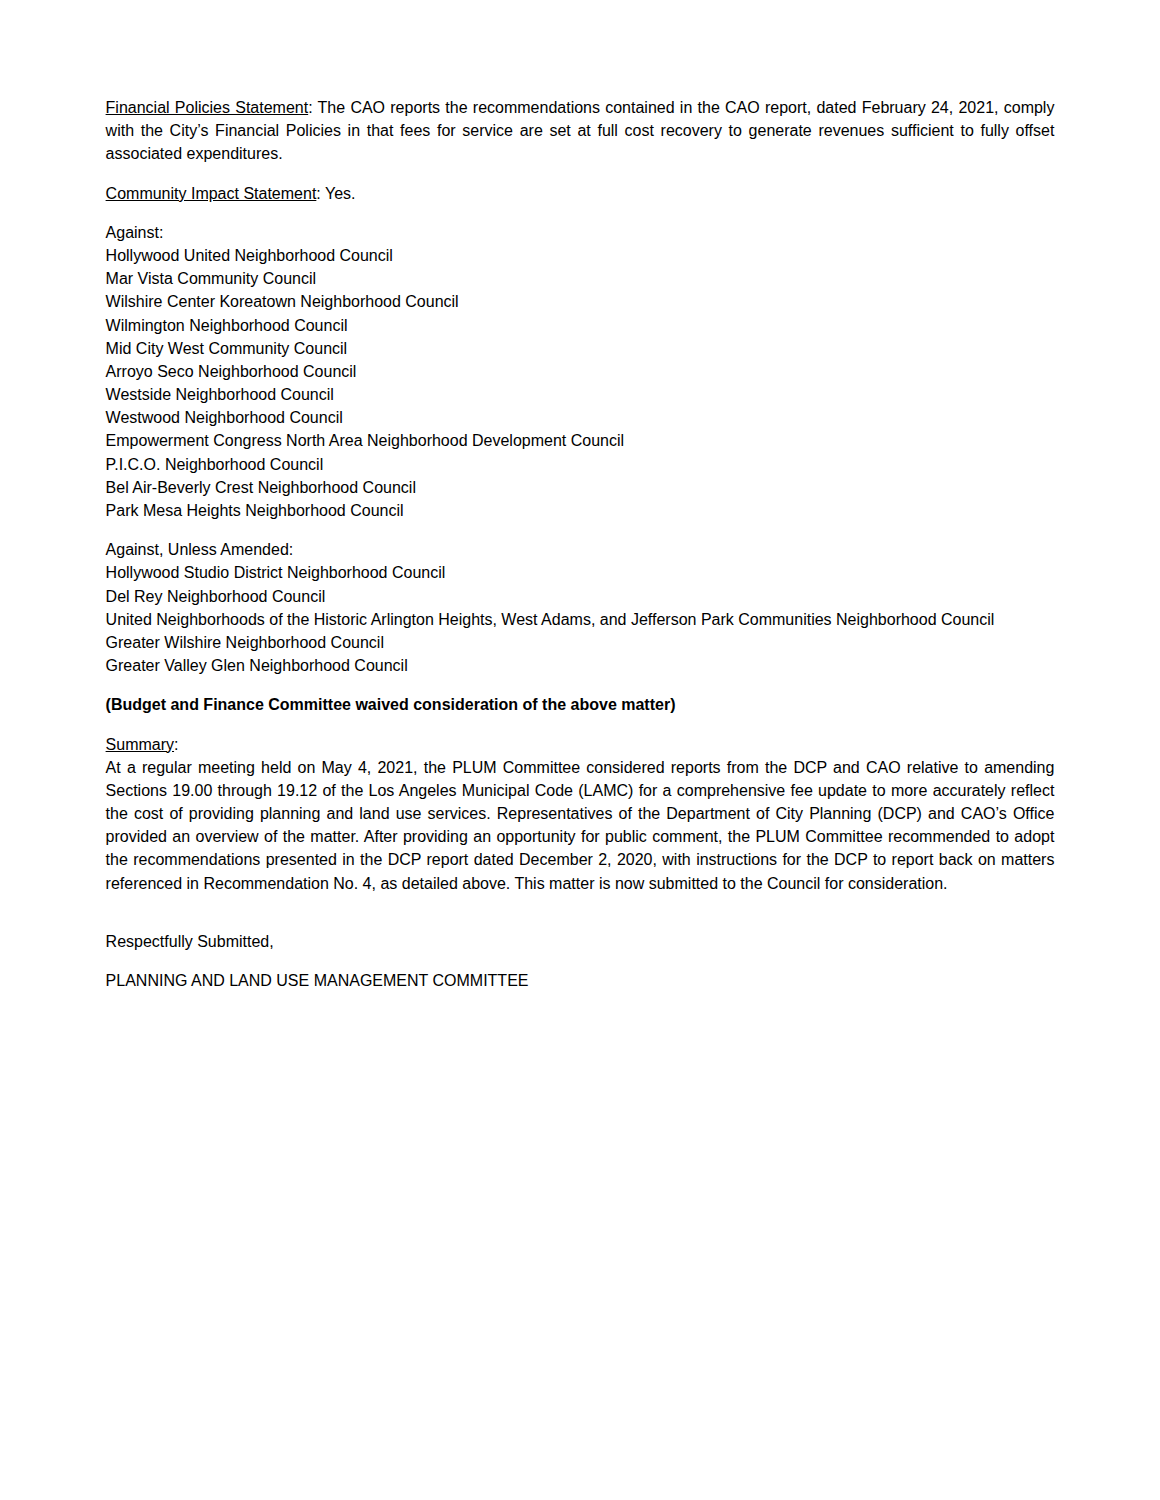Financial Policies Statement: The CAO reports the recommendations contained in the CAO report, dated February 24, 2021, comply with the City’s Financial Policies in that fees for service are set at full cost recovery to generate revenues sufficient to fully offset associated expenditures.
Community Impact Statement: Yes.
Against:
Hollywood United Neighborhood Council
Mar Vista Community Council
Wilshire Center Koreatown Neighborhood Council
Wilmington Neighborhood Council
Mid City West Community Council
Arroyo Seco Neighborhood Council
Westside Neighborhood Council
Westwood Neighborhood Council
Empowerment Congress North Area Neighborhood Development Council
P.I.C.O. Neighborhood Council
Bel Air-Beverly Crest Neighborhood Council
Park Mesa Heights Neighborhood Council
Against, Unless Amended:
Hollywood Studio District Neighborhood Council
Del Rey Neighborhood Council
United Neighborhoods of the Historic Arlington Heights, West Adams, and Jefferson Park Communities Neighborhood Council
Greater Wilshire Neighborhood Council
Greater Valley Glen Neighborhood Council
(Budget and Finance Committee waived consideration of the above matter)
Summary:
At a regular meeting held on May 4, 2021, the PLUM Committee considered reports from the DCP and CAO relative to amending Sections 19.00 through 19.12 of the Los Angeles Municipal Code (LAMC) for a comprehensive fee update to more accurately reflect the cost of providing planning and land use services. Representatives of the Department of City Planning (DCP) and CAO’s Office provided an overview of the matter. After providing an opportunity for public comment, the PLUM Committee recommended to adopt the recommendations presented in the DCP report dated December 2, 2020, with instructions for the DCP to report back on matters referenced in Recommendation No. 4, as detailed above. This matter is now submitted to the Council for consideration.
Respectfully Submitted,
PLANNING AND LAND USE MANAGEMENT COMMITTEE